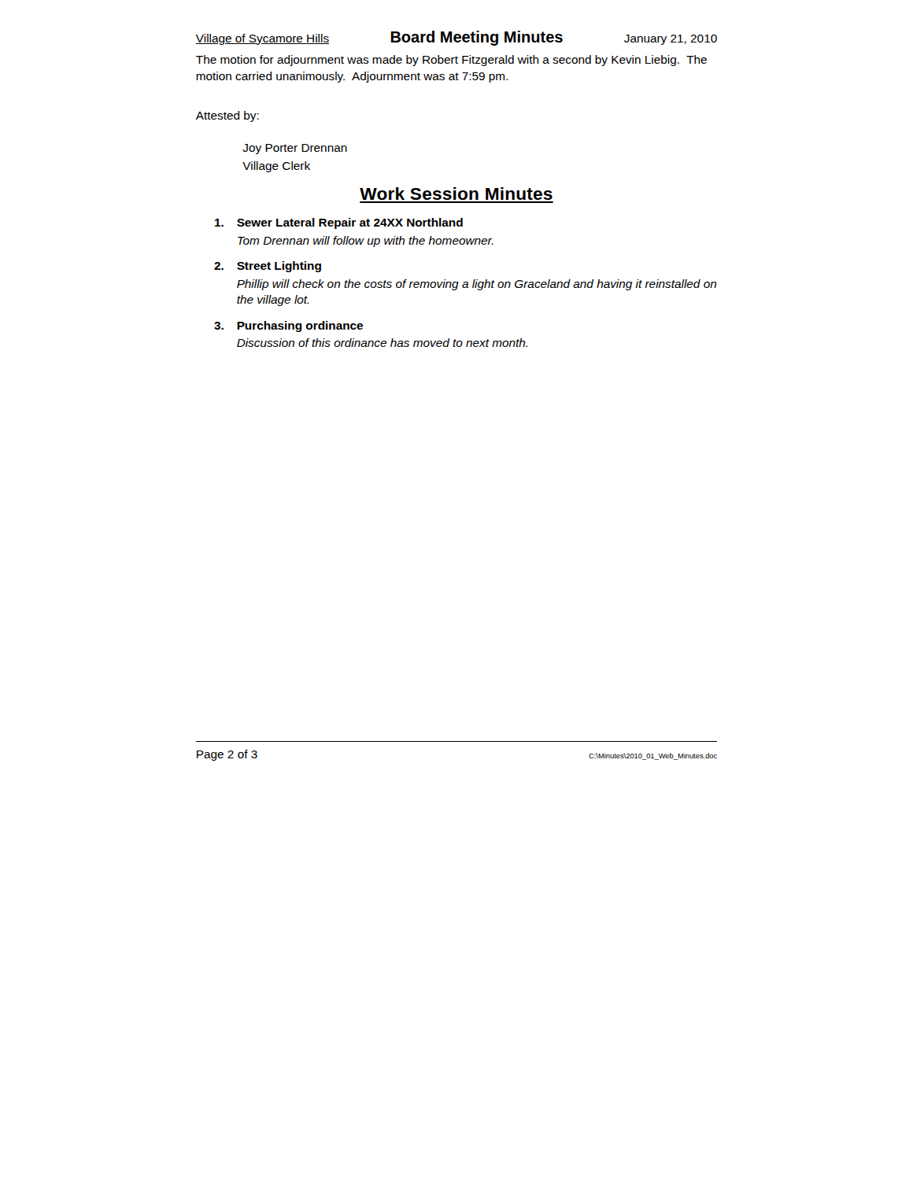Village of Sycamore Hills
Board Meeting Minutes
January 21, 2010
The motion for adjournment was made by Robert Fitzgerald with a second by Kevin Liebig. The motion carried unanimously. Adjournment was at 7:59 pm.
Attested by:
Joy Porter Drennan
Village Clerk
Work Session Minutes
Sewer Lateral Repair at 24XX Northland
Tom Drennan will follow up with the homeowner.
Street Lighting
Phillip will check on the costs of removing a light on Graceland and having it reinstalled on the village lot.
Purchasing ordinance
Discussion of this ordinance has moved to next month.
Page 2 of 3
C:\Minutes\2010_01_Web_Minutes.doc